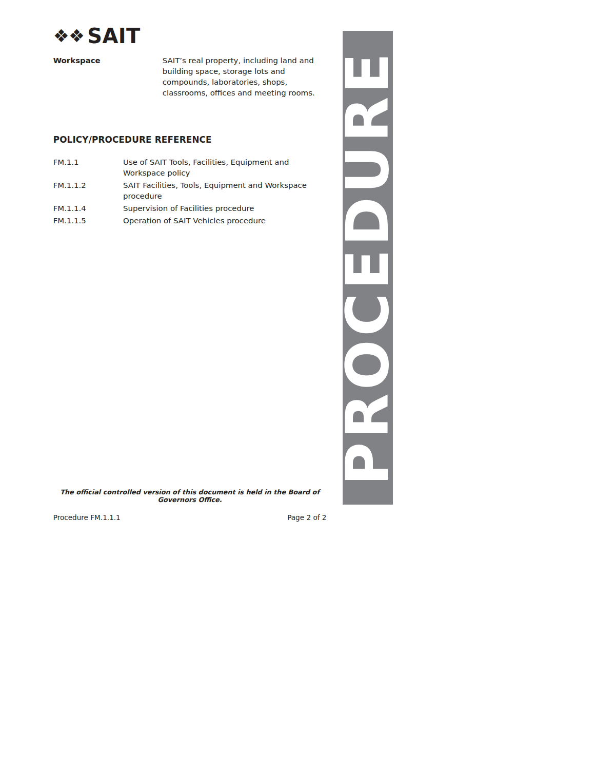PROCEDURE
❖❖SAIT
Workspace
SAIT’s real property, including land and building space, storage lots and compounds, laboratories, shops, classrooms, offices and meeting rooms.
Policy/Procedure Reference
| FM.1.1 | Use of SAIT Tools, Facilities, Equipment and Workspace policy |
| FM.1.1.2 | SAIT Facilities, Tools, Equipment and Workspace procedure |
| FM.1.1.4 | Supervision of Facilities procedure |
| FM.1.1.5 | Operation of SAIT Vehicles procedure |
The official controlled version of this document is held in the Board of Governors Office.
Procedure FM.1.1.1 Page 2 of 2